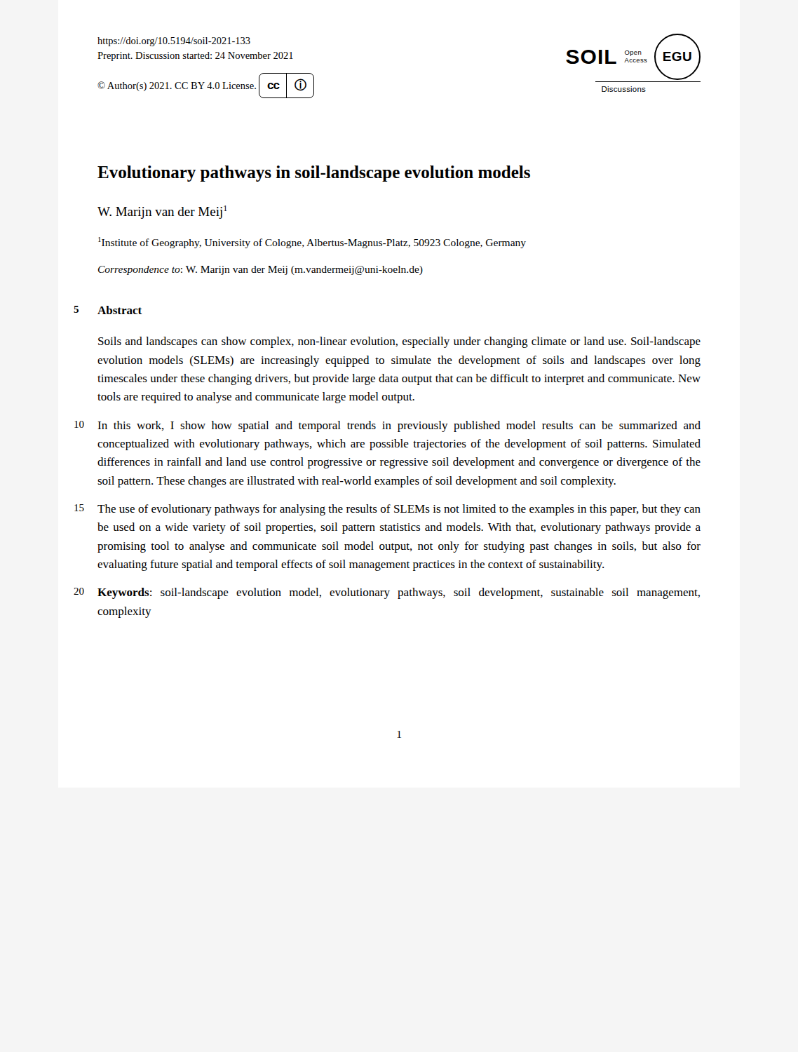https://doi.org/10.5194/soil-2021-133
Preprint. Discussion started: 24 November 2021
© Author(s) 2021. CC BY 4.0 License.
ccⓘ
SOIL
Open
Access
EGU
Discussions
Evolutionary pathways in soil-landscape evolution models
W. Marijn van der Meij1
1Institute of Geography, University of Cologne, Albertus-Magnus-Platz, 50923 Cologne, Germany
Correspondence to: W. Marijn van der Meij (m.vandermeij@uni-koeln.de)
5 Abstract
Soils and landscapes can show complex, non-linear evolution, especially under changing climate or land use. Soil-landscape evolution models (SLEMs) are increasingly equipped to simulate the development of soils and landscapes over long timescales under these changing drivers, but provide large data output that can be difficult to interpret and communicate. New tools are required to analyse and communicate large model output.
10 In this work, I show how spatial and temporal trends in previously published model results can be summarized and conceptualized with evolutionary pathways, which are possible trajectories of the development of soil patterns. Simulated differences in rainfall and land use control progressive or regressive soil development and convergence or divergence of the soil pattern. These changes are illustrated with real-world examples of soil development and soil complexity.
The use of evolutionary pathways for analysing the results of SLEMs is not limited to the examples in this paper, but they 15can be used on a wide variety of soil properties, soil pattern statistics and models. With that, evolutionary pathways provide a promising tool to analyse and communicate soil model output, not only for studying past changes in soils, but also for evaluating future spatial and temporal effects of soil management practices in the context of sustainability.
Keywords: soil-landscape evolution model, evolutionary pathways, soil development, sustainable soil management, 20complexity
1